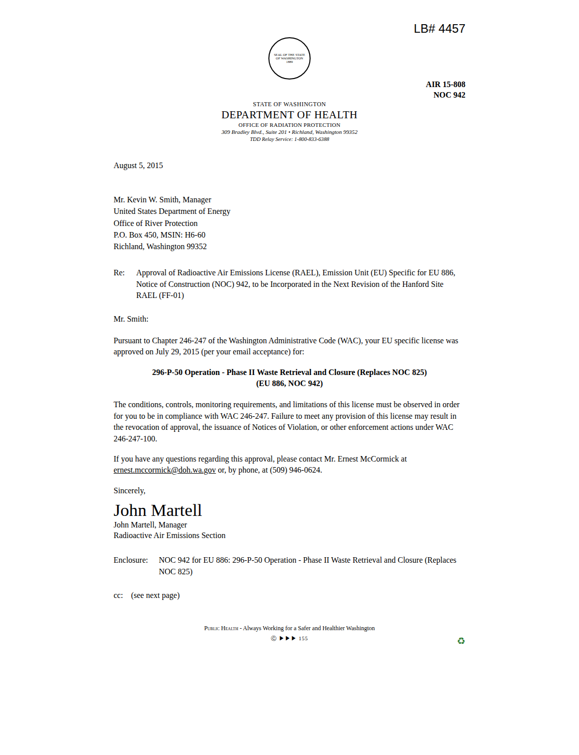LB# 4457
SEAL OF THE STATE OF WASHINGTON
1889
AIR 15-808
NOC 942
STATE OF WASHINGTON
DEPARTMENT OF HEALTH
OFFICE OF RADIATION PROTECTION
309 Bradley Blvd., Suite 201 • Richland, Washington 99352
TDD Relay Service: 1-800-833-6388
August 5, 2015
Mr. Kevin W. Smith, Manager
United States Department of Energy
Office of River Protection
P.O. Box 450, MSIN: H6-60
Richland, Washington 99352
Re:
Approval of Radioactive Air Emissions License (RAEL), Emission Unit (EU) Specific for EU 886, Notice of Construction (NOC) 942, to be Incorporated in the Next Revision of the Hanford Site RAEL (FF-01)
Mr. Smith:
Pursuant to Chapter 246-247 of the Washington Administrative Code (WAC), your EU specific license was approved on July 29, 2015 (per your email acceptance) for:
296-P-50 Operation - Phase II Waste Retrieval and Closure (Replaces NOC 825)
(EU 886, NOC 942)
The conditions, controls, monitoring requirements, and limitations of this license must be observed in order for you to be in compliance with WAC 246-247. Failure to meet any provision of this license may result in the revocation of approval, the issuance of Notices of Violation, or other enforcement actions under WAC 246-247-100.
If you have any questions regarding this approval, please contact Mr. Ernest McCormick at ernest.mccormick@doh.wa.gov or, by phone, at (509) 946-0624.
Sincerely,
John Martell
John Martell, Manager
Radioactive Air Emissions Section
Enclosure:
NOC 942 for EU 886: 296-P-50 Operation - Phase II Waste Retrieval and Closure (Replaces NOC 825)
cc: (see next page)
Public Health - Always Working for a Safer and Healthier Washington
Ⓒ ▶▶▶ 155
♻